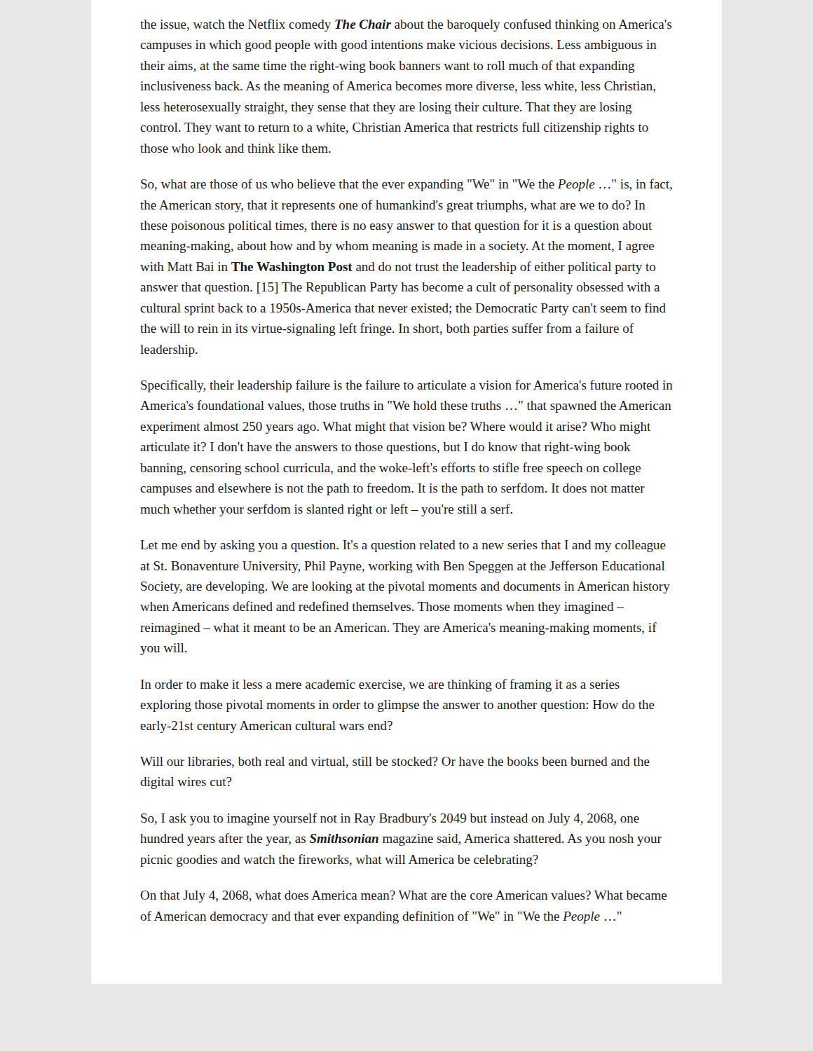the issue, watch the Netflix comedy The Chair about the baroquely confused thinking on America's campuses in which good people with good intentions make vicious decisions. Less ambiguous in their aims, at the same time the right-wing book banners want to roll much of that expanding inclusiveness back. As the meaning of America becomes more diverse, less white, less Christian, less heterosexually straight, they sense that they are losing their culture. That they are losing control. They want to return to a white, Christian America that restricts full citizenship rights to those who look and think like them.
So, what are those of us who believe that the ever expanding "We" in "We the People …" is, in fact, the American story, that it represents one of humankind's great triumphs, what are we to do? In these poisonous political times, there is no easy answer to that question for it is a question about meaning-making, about how and by whom meaning is made in a society. At the moment, I agree with Matt Bai in The Washington Post and do not trust the leadership of either political party to answer that question. [15] The Republican Party has become a cult of personality obsessed with a cultural sprint back to a 1950s-America that never existed; the Democratic Party can't seem to find the will to rein in its virtue-signaling left fringe. In short, both parties suffer from a failure of leadership.
Specifically, their leadership failure is the failure to articulate a vision for America's future rooted in America's foundational values, those truths in "We hold these truths …" that spawned the American experiment almost 250 years ago. What might that vision be? Where would it arise? Who might articulate it? I don't have the answers to those questions, but I do know that right-wing book banning, censoring school curricula, and the woke-left's efforts to stifle free speech on college campuses and elsewhere is not the path to freedom. It is the path to serfdom. It does not matter much whether your serfdom is slanted right or left – you're still a serf.
Let me end by asking you a question. It's a question related to a new series that I and my colleague at St. Bonaventure University, Phil Payne, working with Ben Speggen at the Jefferson Educational Society, are developing. We are looking at the pivotal moments and documents in American history when Americans defined and redefined themselves. Those moments when they imagined – reimagined – what it meant to be an American. They are America's meaning-making moments, if you will.
In order to make it less a mere academic exercise, we are thinking of framing it as a series exploring those pivotal moments in order to glimpse the answer to another question: How do the early-21st century American cultural wars end?
Will our libraries, both real and virtual, still be stocked? Or have the books been burned and the digital wires cut?
So, I ask you to imagine yourself not in Ray Bradbury's 2049 but instead on July 4, 2068, one hundred years after the year, as Smithsonian magazine said, America shattered. As you nosh your picnic goodies and watch the fireworks, what will America be celebrating?
On that July 4, 2068, what does America mean? What are the core American values? What became of American democracy and that ever expanding definition of "We" in "We the People …"